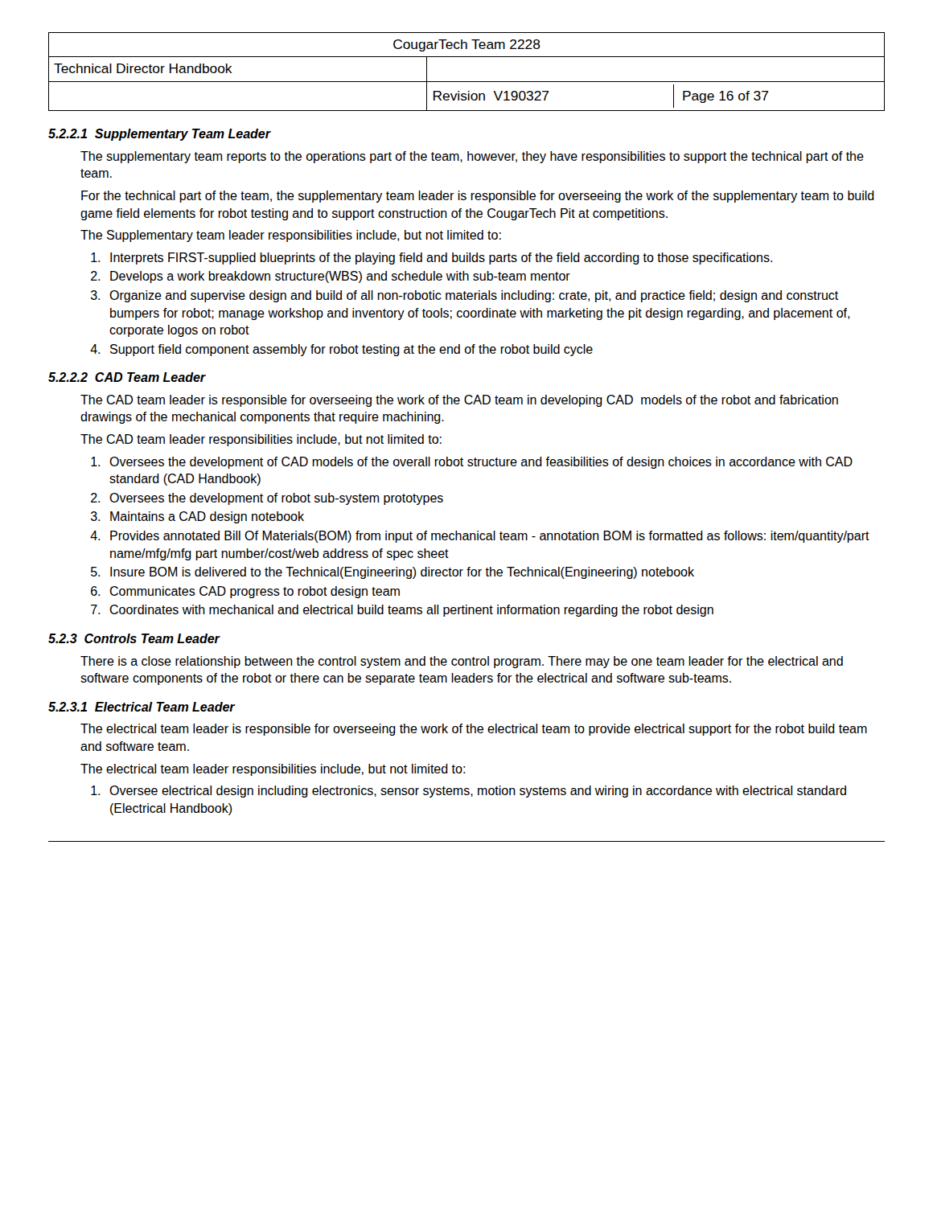| CougarTech Team 2228 |
| Technical Director Handbook | |
| | / Revision V190327 / Page 16 of 37 / |
5.2.2.1 Supplementary Team Leader
The supplementary team reports to the operations part of the team, however, they have responsibilities to support the technical part of the team.
For the technical part of the team, the supplementary team leader is responsible for overseeing the work of the supplementary team to build game field elements for robot testing and to support construction of the CougarTech Pit at competitions.
The Supplementary team leader responsibilities include, but not limited to:
Interprets FIRST-supplied blueprints of the playing field and builds parts of the field according to those specifications.
Develops a work breakdown structure(WBS) and schedule with sub-team mentor
Organize and supervise design and build of all non-robotic materials including: crate, pit, and practice field; design and construct bumpers for robot; manage workshop and inventory of tools; coordinate with marketing the pit design regarding, and placement of, corporate logos on robot
Support field component assembly for robot testing at the end of the robot build cycle
5.2.2.2 CAD Team Leader
The CAD team leader is responsible for overseeing the work of the CAD team in developing CAD models of the robot and fabrication drawings of the mechanical components that require machining.
The CAD team leader responsibilities include, but not limited to:
Oversees the development of CAD models of the overall robot structure and feasibilities of design choices in accordance with CAD standard (CAD Handbook)
Oversees the development of robot sub-system prototypes
Maintains a CAD design notebook
Provides annotated Bill Of Materials(BOM) from input of mechanical team - annotation BOM is formatted as follows: item/quantity/part name/mfg/mfg part number/cost/web address of spec sheet
Insure BOM is delivered to the Technical(Engineering) director for the Technical(Engineering) notebook
Communicates CAD progress to robot design team
Coordinates with mechanical and electrical build teams all pertinent information regarding the robot design
5.2.3 Controls Team Leader
There is a close relationship between the control system and the control program. There may be one team leader for the electrical and software components of the robot or there can be separate team leaders for the electrical and software sub-teams.
5.2.3.1 Electrical Team Leader
The electrical team leader is responsible for overseeing the work of the electrical team to provide electrical support for the robot build team and software team.
The electrical team leader responsibilities include, but not limited to:
Oversee electrical design including electronics, sensor systems, motion systems and wiring in accordance with electrical standard (Electrical Handbook)